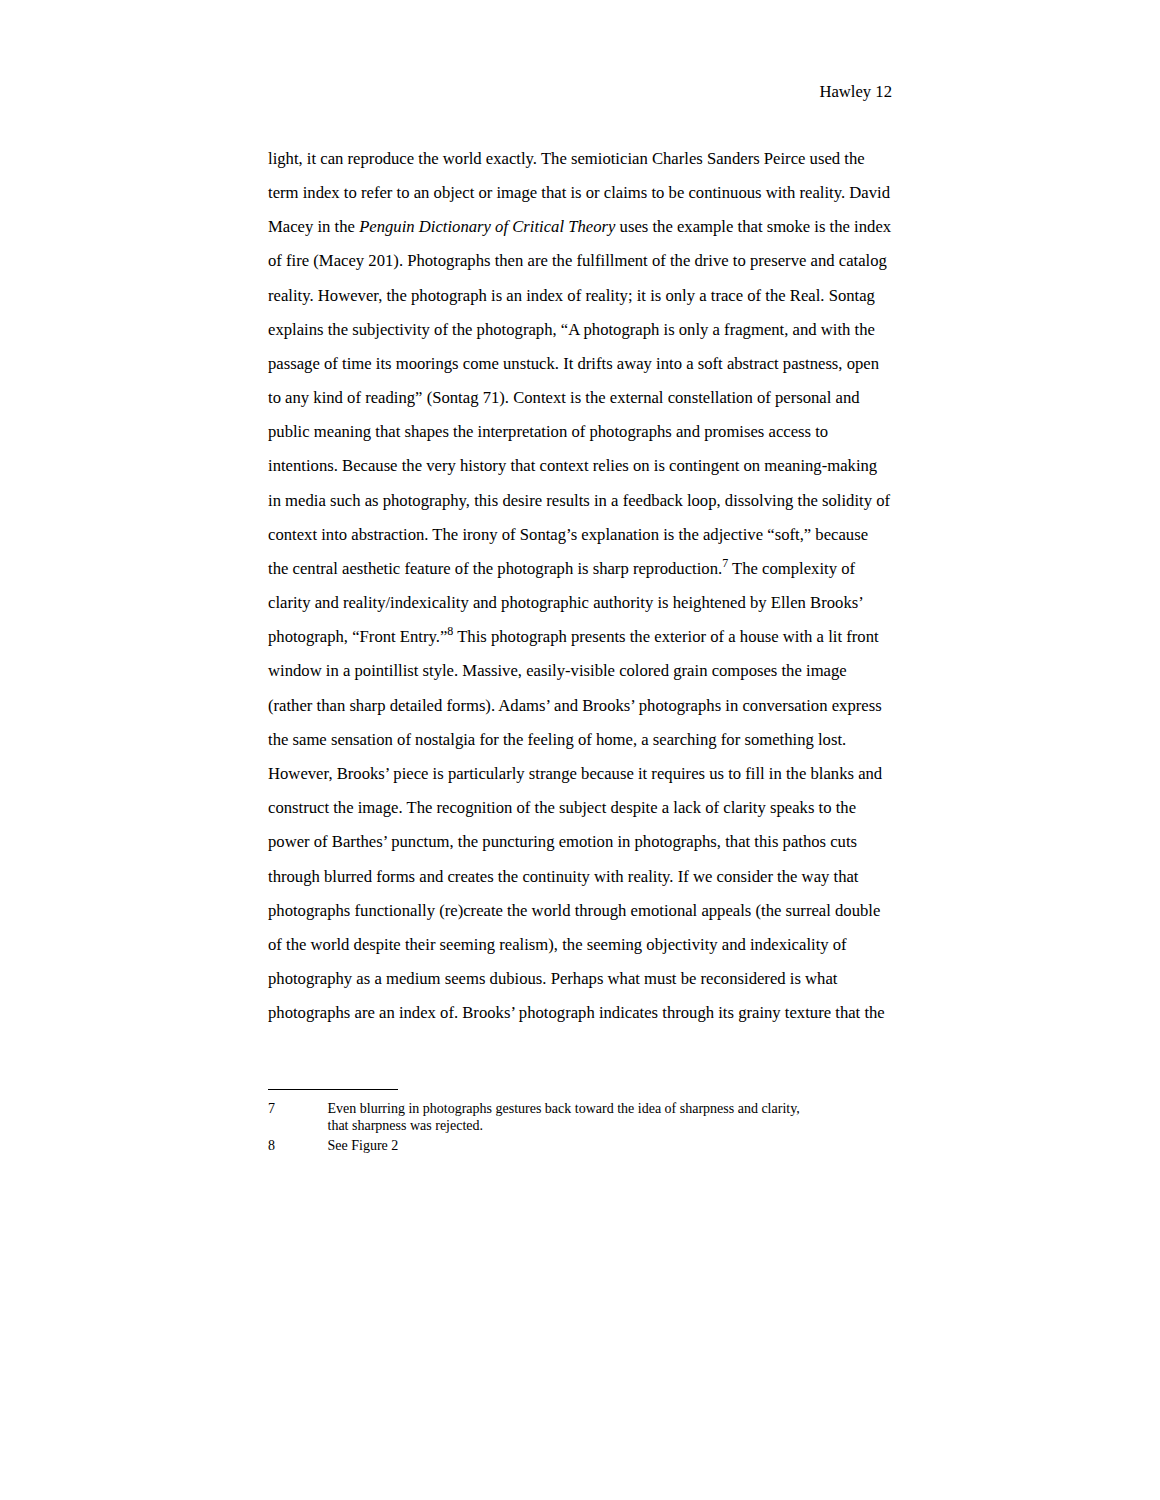Hawley 12
light, it can reproduce the world exactly. The semiotician Charles Sanders Peirce used the term index to refer to an object or image that is or claims to be continuous with reality. David Macey in the Penguin Dictionary of Critical Theory uses the example that smoke is the index of fire (Macey 201). Photographs then are the fulfillment of the drive to preserve and catalog reality. However, the photograph is an index of reality; it is only a trace of the Real. Sontag explains the subjectivity of the photograph, “A photograph is only a fragment, and with the passage of time its moorings come unstuck. It drifts away into a soft abstract pastness, open to any kind of reading” (Sontag 71). Context is the external constellation of personal and public meaning that shapes the interpretation of photographs and promises access to intentions. Because the very history that context relies on is contingent on meaning-making in media such as photography, this desire results in a feedback loop, dissolving the solidity of context into abstraction. The irony of Sontag’s explanation is the adjective “soft,” because the central aesthetic feature of the photograph is sharp reproduction.7 The complexity of clarity and reality/indexicality and photographic authority is heightened by Ellen Brooks’ photograph, “Front Entry.”8 This photograph presents the exterior of a house with a lit front window in a pointillist style. Massive, easily-visible colored grain composes the image (rather than sharp detailed forms). Adams’ and Brooks’ photographs in conversation express the same sensation of nostalgia for the feeling of home, a searching for something lost. However, Brooks’ piece is particularly strange because it requires us to fill in the blanks and construct the image. The recognition of the subject despite a lack of clarity speaks to the power of Barthes’ punctum, the puncturing emotion in photographs, that this pathos cuts through blurred forms and creates the continuity with reality. If we consider the way that photographs functionally (re)create the world through emotional appeals (the surreal double of the world despite their seeming realism), the seeming objectivity and indexicality of photography as a medium seems dubious. Perhaps what must be reconsidered is what photographs are an index of. Brooks’ photograph indicates through its grainy texture that the
7 Even blurring in photographs gestures back toward the idea of sharpness and clarity,that sharpness was rejected.
8 See Figure 2